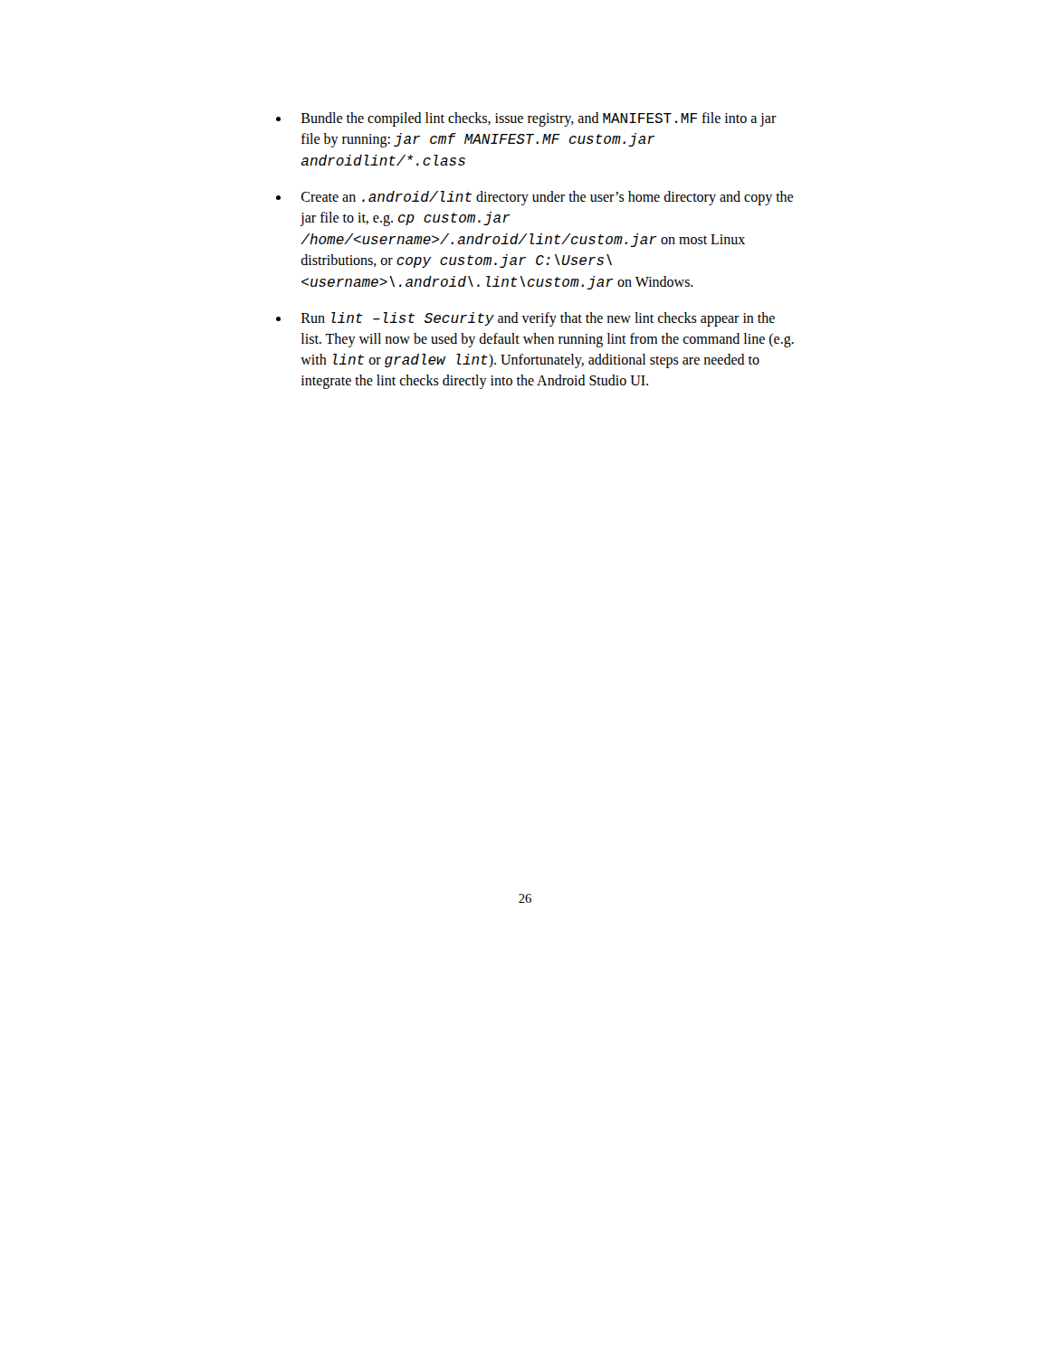Bundle the compiled lint checks, issue registry, and MANIFEST.MF file into a jar file by running: jar cmf MANIFEST.MF custom.jar androidlint/*.class
Create an .android/lint directory under the user’s home directory and copy the jar file to it, e.g. cp custom.jar /home/<username>/.android/lint/custom.jar on most Linux distributions, or copy custom.jar C:\Users\<username>\.android\.lint\custom.jar on Windows.
Run lint –list Security and verify that the new lint checks appear in the list. They will now be used by default when running lint from the command line (e.g. with lint or gradlew lint). Unfortunately, additional steps are needed to integrate the lint checks directly into the Android Studio UI.
26